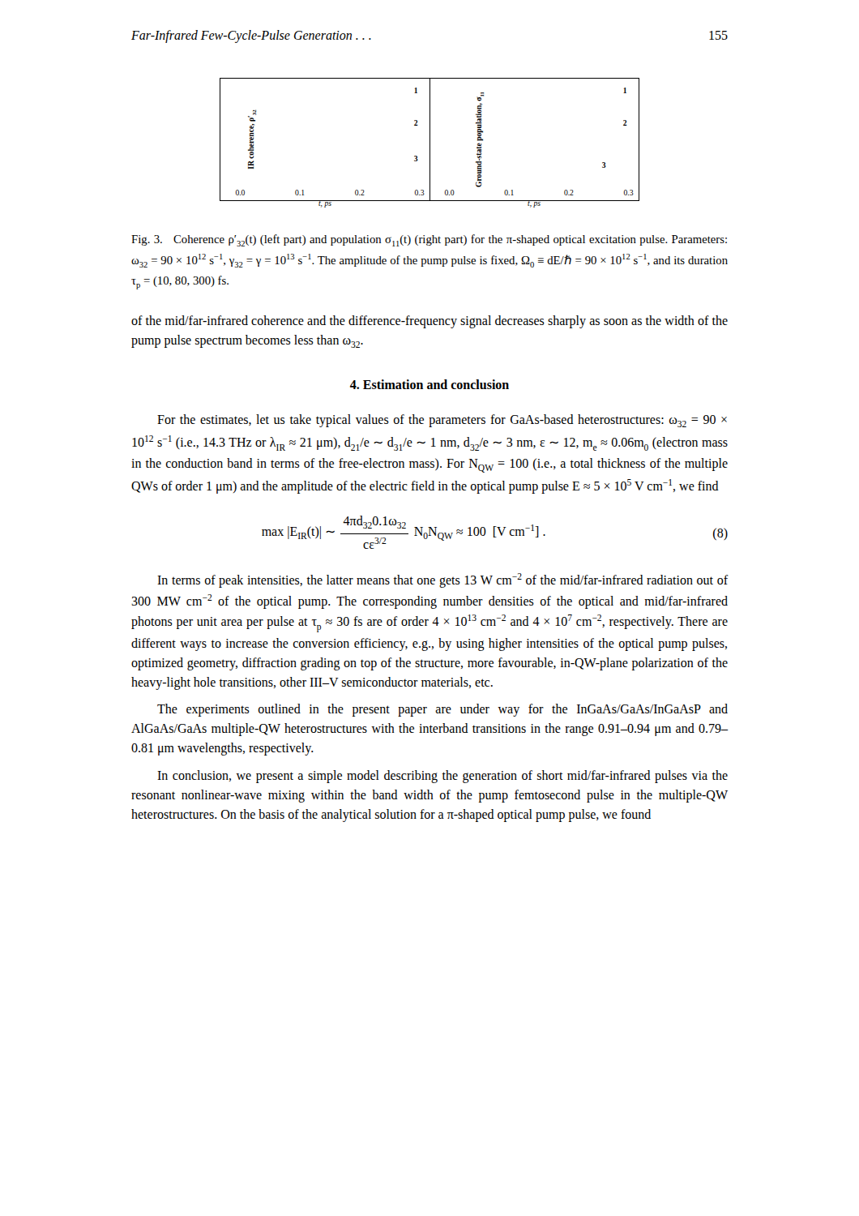Far-Infrared Few-Cycle-Pulse Generation . . . 155
IR coherence, ρ′32 1 2 3 0.00.10.20.3 t, ps
Ground-state population, σ11 1 2 3 0.00.10.20.3 t, ps
Fig. 3. Coherence ρ′32(t) (left part) and population σ11(t) (right part) for the π-shaped optical excitation pulse. Parameters: ω32 = 90 × 1012 s−1, γ32 = γ = 1013 s−1. The amplitude of the pump pulse is fixed, Ω0 ≡ dE/ℏ = 90 × 1012 s−1, and its duration τp = (10, 80, 300) fs.
of the mid/far-infrared coherence and the difference-frequency signal decreases sharply as soon as the width of the pump pulse spectrum becomes less than ω32.
4. Estimation and conclusion
For the estimates, let us take typical values of the parameters for GaAs-based heterostructures: ω32 = 90 × 1012 s−1 (i.e., 14.3 THz or λIR ≈ 21 μm), d21/e ∼ d31/e ∼ 1 nm, d32/e ∼ 3 nm, ε ∼ 12, me ≈ 0.06m0 (electron mass in the conduction band in terms of the free-electron mass). For NQW = 100 (i.e., a total thickness of the multiple QWs of order 1 μm) and the amplitude of the electric field in the optical pump pulse E ≈ 5 × 105 V cm−1, we find
max |EIR(t)| ∼ 4πd320.1ω32 cε3/2 N0NQW ≈ 100 [V cm−1] .
(8)
In terms of peak intensities, the latter means that one gets 13 W cm−2 of the mid/far-infrared radiation out of 300 MW cm−2 of the optical pump. The corresponding number densities of the optical and mid/far-infrared photons per unit area per pulse at τp ≈ 30 fs are of order 4 × 1013 cm−2 and 4 × 107 cm−2, respectively. There are different ways to increase the conversion efficiency, e.g., by using higher intensities of the optical pump pulses, optimized geometry, diffraction grading on top of the structure, more favourable, in-QW-plane polarization of the heavy-light hole transitions, other III–V semiconductor materials, etc.
The experiments outlined in the present paper are under way for the InGaAs/GaAs/InGaAsP and AlGaAs/GaAs multiple-QW heterostructures with the interband transitions in the range 0.91–0.94 μm and 0.79–0.81 μm wavelengths, respectively.
In conclusion, we present a simple model describing the generation of short mid/far-infrared pulses via the resonant nonlinear-wave mixing within the band width of the pump femtosecond pulse in the multiple-QW heterostructures. On the basis of the analytical solution for a π-shaped optical pump pulse, we found